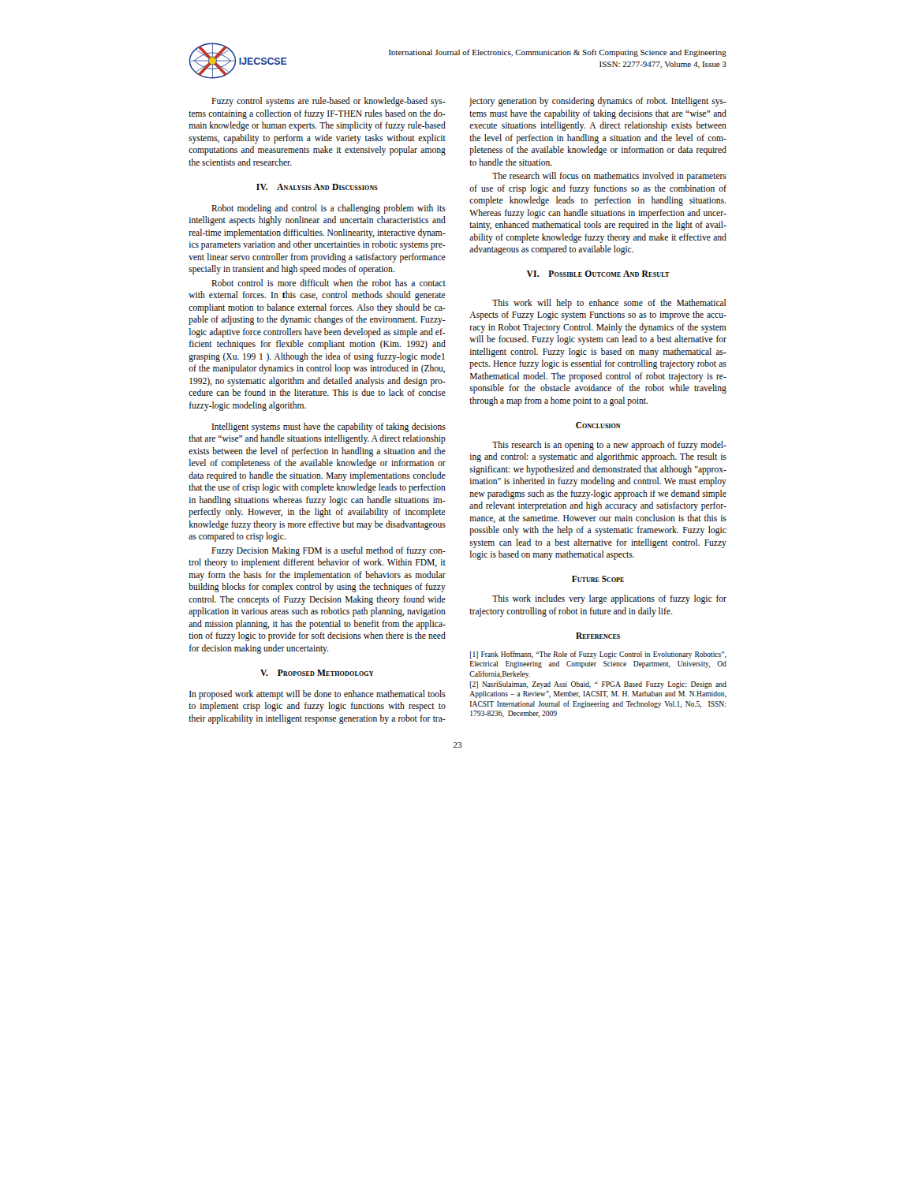IJECSCSE
International Journal of Electronics, Communication & Soft Computing Science and Engineering
ISSN: 2277-9477, Volume 4, Issue 3
Fuzzy control systems are rule-based or knowledge-based systems containing a collection of fuzzy IF-THEN rules based on the domain knowledge or human experts. The simplicity of fuzzy rule-based systems, capability to perform a wide variety tasks without explicit computations and measurements make it extensively popular among the scientists and researcher.
IV. Analysis And Discussions
Robot modeling and control is a challenging problem with its intelligent aspects highly nonlinear and uncertain characteristics and real-time implementation difficulties. Nonlinearity, interactive dynamics parameters variation and other uncertainties in robotic systems prevent linear servo controller from providing a satisfactory performance specially in transient and high speed modes of operation.
Robot control is more difficult when the robot has a contact with external forces. In this case, control methods should generate compliant motion to balance external forces. Also they should be capable of adjusting to the dynamic changes of the environment. Fuzzy-logic adaptive force controllers have been developed as simple and efficient techniques for flexible compliant motion (Kim. 1992) and grasping (Xu. 199 1 ). Although the idea of using fuzzy-logic mode1 of the manipulator dynamics in control loop was introduced in (Zhou, 1992), no systematic algorithm and detailed analysis and design procedure can be found in the literature. This is due to lack of concise fuzzy-logic modeling algorithm.
Intelligent systems must have the capability of taking decisions that are “wise” and handle situations intelligently. A direct relationship exists between the level of perfection in handling a situation and the level of completeness of the available knowledge or information or data required to handle the situation. Many implementations conclude that the use of crisp logic with complete knowledge leads to perfection in handling situations whereas fuzzy logic can handle situations imperfectly only. However, in the light of availability of incomplete knowledge fuzzy theory is more effective but may be disadvantageous as compared to crisp logic.
Fuzzy Decision Making FDM is a useful method of fuzzy control theory to implement different behavior of work. Within FDM, it may form the basis for the implementation of behaviors as modular building blocks for complex control by using the techniques of fuzzy control. The concepts of Fuzzy Decision Making theory found wide application in various areas such as robotics path planning, navigation and mission planning, it has the potential to benefit from the application of fuzzy logic to provide for soft decisions when there is the need for decision making under uncertainty.
V. Proposed Methodology
In proposed work attempt will be done to enhance mathematical tools to implement crisp logic and fuzzy logic functions with respect to their applicability in intelligent response generation by a robot for trajectory generation by considering dynamics of robot. Intelligent systems must have the capability of taking decisions that are “wise” and execute situations intelligently. A direct relationship exists between the level of perfection in handling a situation and the level of completeness of the available knowledge or information or data required to handle the situation.
The research will focus on mathematics involved in parameters of use of crisp logic and fuzzy functions so as the combination of complete knowledge leads to perfection in handling situations. Whereas fuzzy logic can handle situations in imperfection and uncertainty, enhanced mathematical tools are required in the light of availability of complete knowledge fuzzy theory and make it effective and advantageous as compared to available logic.
VI. Possible Outcome And Result
This work will help to enhance some of the Mathematical Aspects of Fuzzy Logic system Functions so as to improve the accuracy in Robot Trajectory Control. Mainly the dynamics of the system will be focused. Fuzzy logic system can lead to a best alternative for intelligent control. Fuzzy logic is based on many mathematical aspects. Hence fuzzy logic is essential for controlling trajectory robot as Mathematical model. The proposed control of robot trajectory is responsible for the obstacle avoidance of the robot while traveling through a map from a home point to a goal point.
Conclusion
This research is an opening to a new approach of fuzzy modeling and control: a systematic and algorithmic approach. The result is significant: we hypothesized and demonstrated that although "approximation" is inherited in fuzzy modeling and control. We must employ new paradigms such as the fuzzy-logic approach if we demand simple and relevant interpretation and high accuracy and satisfactory performance, at the sametime. However our main conclusion is that this is possible only with the help of a systematic framework. Fuzzy logic system can lead to a best alternative for intelligent control. Fuzzy logic is based on many mathematical aspects.
Future Scope
This work includes very large applications of fuzzy logic for trajectory controlling of robot in future and in daily life.
References
[1] Frank Hoffmann, “The Role of Fuzzy Logic Control in Evolutionary Robotics”, Electrical Engineering and Computer Science Department, University, Od California,Berkeley.
[2] NasriSulaiman, Zeyad Assi Obaid, “ FPGA Based Fuzzy Logic: Design and Applications – a Review”, Member, IACSIT, M. H. Marhaban and M. N.Hamidon, IACSIT International Journal of Engineering and Technology Vol.1, No.5, ISSN: 1793-8236, December, 2009
23